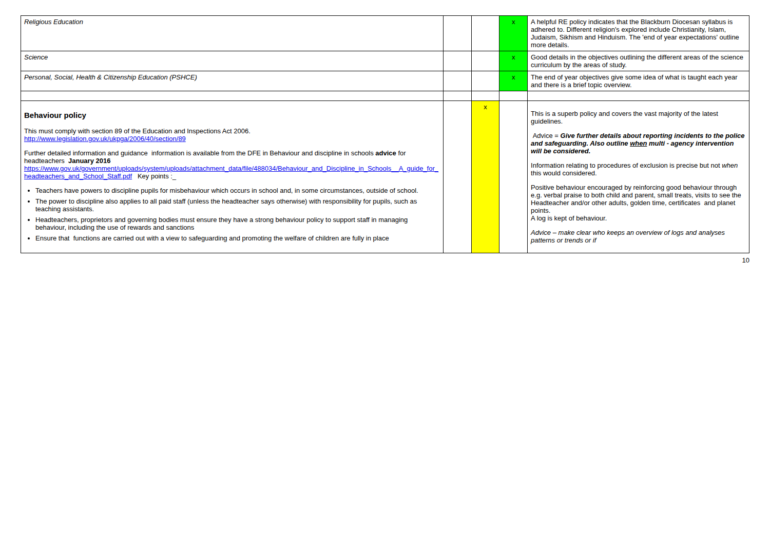| Religious Education | | | x | A helpful RE policy indicates that the Blackburn Diocesan syllabus is adhered to. Different religion's explored include Christianity, Islam, Judaism, Sikhism and Hinduism. The 'end of year expectations' outline more details. |
| Science | | | x | Good details in the objectives outlining the different areas of the science curriculum by the areas of study. |
| Personal, Social, Health & Citizenship Education (PSHCE) | | | x | The end of year objectives give some idea of what is taught each year and there is a brief topic overview. |
| Behaviour policy This must comply with section 89 of the Education and Inspections Act 2006. http://www.legislation.gov.uk/ukpga/2006/40/section/89 Further detailed information and guidance information is available from the DFE in Behaviour and discipline in schools advice for headteachers January 2016 https://www.gov.uk/government/uploads/system/uploads/attachment_data/file/488034/Behaviour_and_Discipline_in_Schools__A_guide_for_headteachers_and_School_Staff.pdf Key points :_ Teachers have powers to discipline pupils for misbehaviour which occurs in school and, in some circumstances, outside of school. The power to discipline also applies to all paid staff (unless the headteacher says otherwise) with responsibility for pupils, such as teaching assistants. Headteachers, proprietors and governing bodies must ensure they have a strong behaviour policy to support staff in managing behaviour, including the use of rewards and sanctions Ensure that functions are carried out with a view to safeguarding and promoting the welfare of children are fully in place | | x | | This is a superb policy and covers the vast majority of the latest guidelines. Advice = Give further details about reporting incidents to the police and safeguarding. Also outline when multi - agency intervention will be considered. Information relating to procedures of exclusion is precise but not when this would considered. Positive behaviour encouraged by reinforcing good behaviour through e.g. verbal praise to both child and parent, small treats, visits to see the Headteacher and/or other adults, golden time, certificates and planet points. A log is kept of behaviour . Advice – make clear who keeps an overview of logs and analyses patterns or trends or if |
10